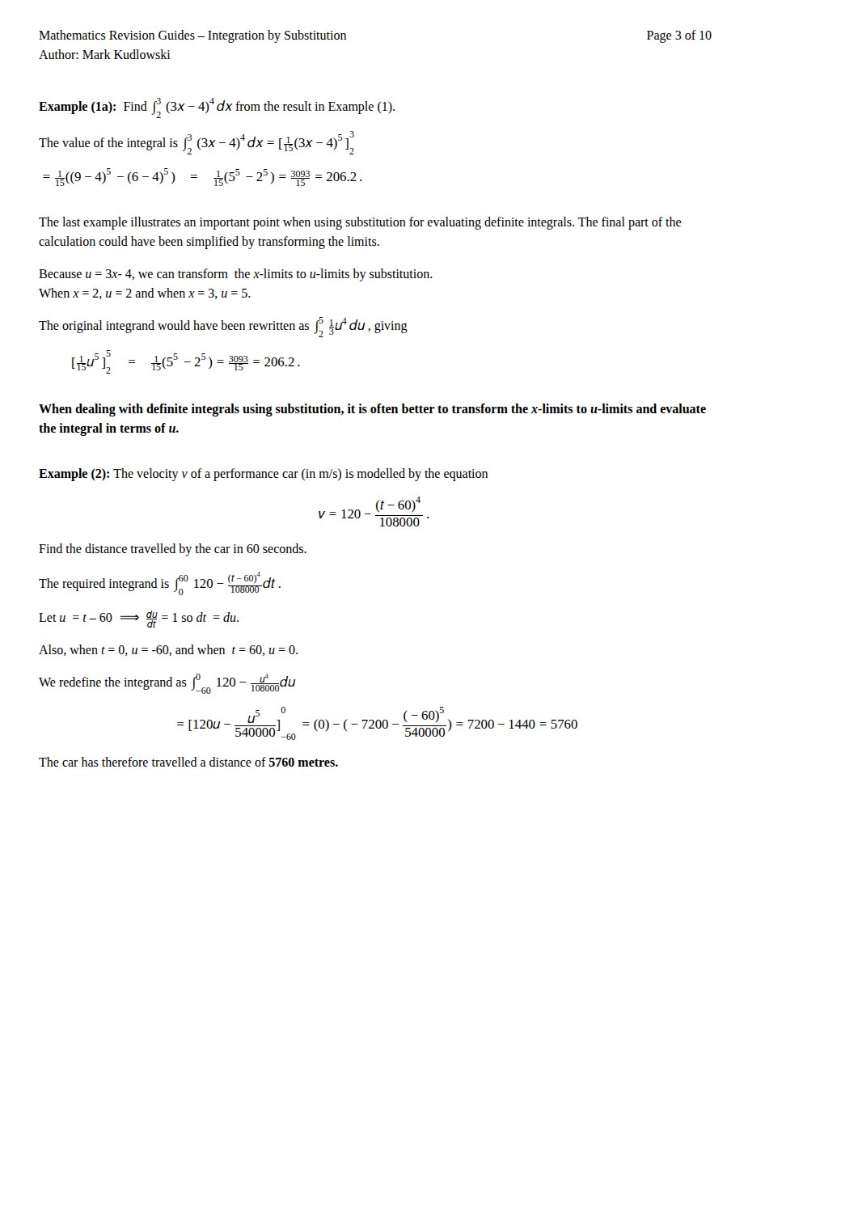Mathematics Revision Guides – Integration by Substitution
Author: Mark Kudlowski
Page 3 of 10
Example (1a): Find ∫23 (3x−4)4 dx from the result in Example (1).
The value of the integral is ∫23 (3x−4)4 dx = [ 115 (3x−4)5 ] 23
= 115 ( (9−4)5 − (6−4)5 ) = 115 (55−25) = 309315 =206.2.
The last example illustrates an important point when using substitution for evaluating definite integrals. The final part of the calculation could have been simplified by transforming the limits.
Because u = 3x- 4, we can transform the x-limits to u-limits by substitution.
When x = 2, u = 2 and when x = 3, u = 5.
The original integrand would have been rewritten as ∫25 13 u4 du , giving
[ 115 u5 ] 25 = 115 (55−25) = 309315 =206.2 .
When dealing with definite integrals using substitution, it is often better to transform the x-limits to u-limits and evaluate the integral in terms of u.
Example (2): The velocity v of a performance car (in m/s) is modelled by the equation
v=120− (t−60)4 108000 .
Find the distance travelled by the car in 60 seconds.
The required integrand is ∫060 120− (t−60)4 108000 dt .
Let u = t – 60 ⟹ dudt = 1 so dt = du.
Also, when t = 0, u = -60, and when t = 60, u = 0.
We redefine the integrand as ∫−600 120− u4 108000 du
= [ 120u− u5540000 ] −60 0 = (0) − ( −7200− (−60)5 540000 ) = 7200−1440=5760
The car has therefore travelled a distance of 5760 metres.